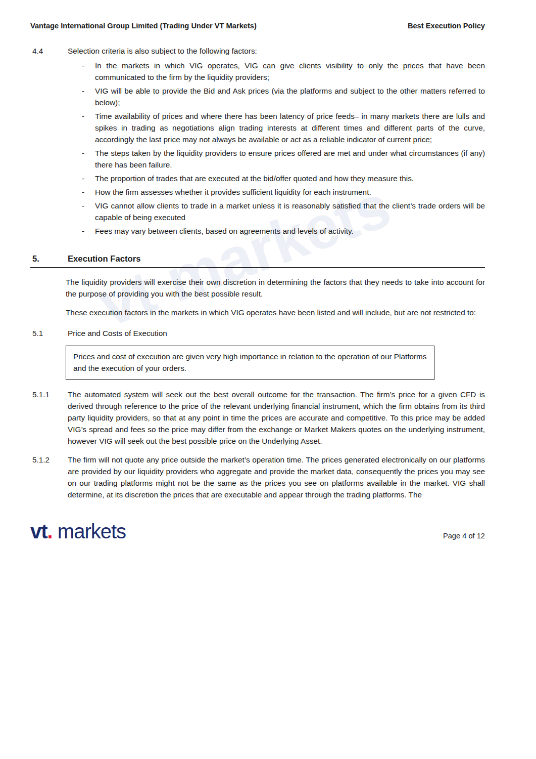vt markets
Vantage International Group Limited (Trading Under VT Markets) Best Execution Policy
4.4
Selection criteria is also subject to the following factors:
In the markets in which VIG operates, VIG can give clients visibility to only the prices that have been communicated to the firm by the liquidity providers;
VIG will be able to provide the Bid and Ask prices (via the platforms and subject to the other matters referred to below);
Time availability of prices and where there has been latency of price feeds– in many markets there are lulls and spikes in trading as negotiations align trading interests at different times and different parts of the curve, accordingly the last price may not always be available or act as a reliable indicator of current price;
The steps taken by the liquidity providers to ensure prices offered are met and under what circumstances (if any) there has been failure.
The proportion of trades that are executed at the bid/offer quoted and how they measure this.
How the firm assesses whether it provides sufficient liquidity for each instrument.
VIG cannot allow clients to trade in a market unless it is reasonably satisfied that the client’s trade orders will be capable of being executed
Fees may vary between clients, based on agreements and levels of activity.
5. Execution Factors
The liquidity providers will exercise their own discretion in determining the factors that they needs to take into account for the purpose of providing you with the best possible result.
These execution factors in the markets in which VIG operates have been listed and will include, but are not restricted to:
5.1 Price and Costs of Execution
Prices and cost of execution are given very high importance in relation to the operation of our Platforms and the execution of your orders.
5.1.1
The automated system will seek out the best overall outcome for the transaction. The firm’s price for a given CFD is derived through reference to the price of the relevant underlying financial instrument, which the firm obtains from its third party liquidity providers, so that at any point in time the prices are accurate and competitive. To this price may be added VIG’s spread and fees so the price may differ from the exchange or Market Makers quotes on the underlying instrument, however VIG will seek out the best possible price on the Underlying Asset.
5.1.2
The firm will not quote any price outside the market’s operation time. The prices generated electronically on our platforms are provided by our liquidity providers who aggregate and provide the market data, consequently the prices you may see on our trading platforms might not be the same as the prices you see on platforms available in the market. VIG shall determine, at its discretion the prices that are executable and appear through the trading platforms. The
vt. markets
Page 4 of 12